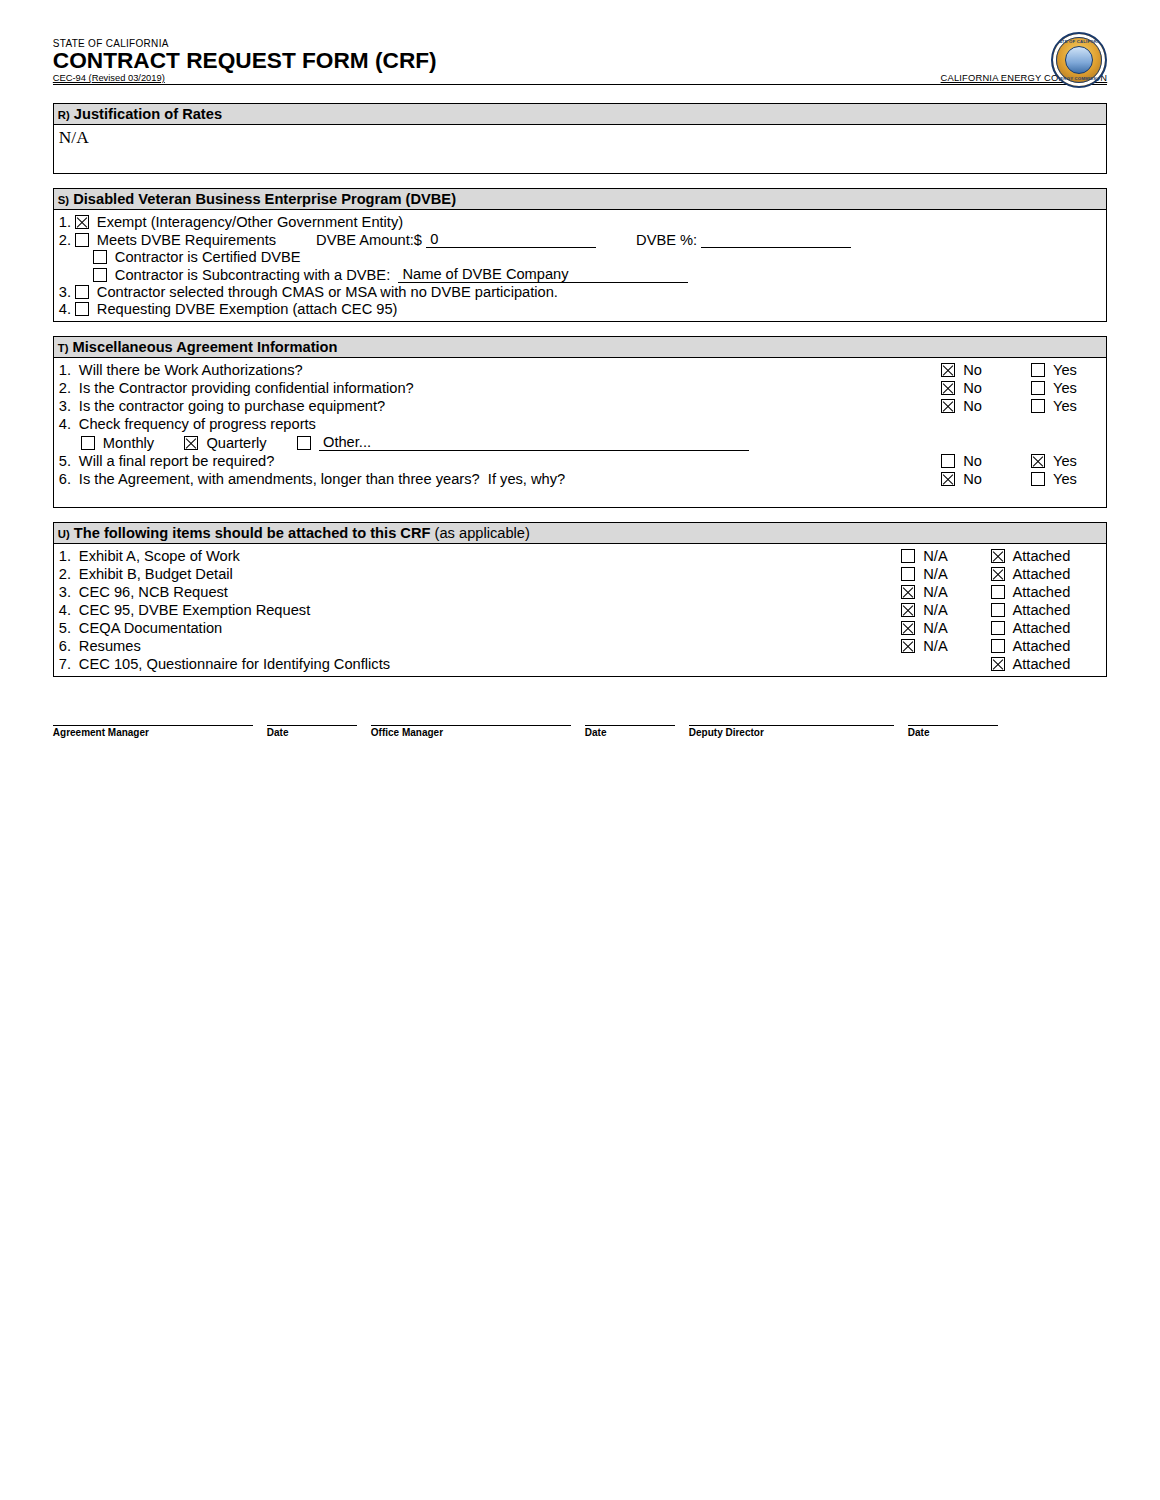STATE OF CALIFORNIA
ENERGY COMMISSION
STATE OF CALIFORNIA
CONTRACT REQUEST FORM (CRF)
CEC-94 (Revised 03/2019) CALIFORNIA ENERGY COMMISSION
| R) Justification of Rates |
| --- |
| N/A |
| S) Disabled Veteran Business Enterprise Program (DVBE) |
| --- |
| 1. Exempt (Interagency/Other Government Entity) 2. Meets DVBE Requirements DVBE Amount:$ 0 DVBE %: Contractor is Certified DVBE Contractor is Subcontracting with a DVBE: Name of DVBE Company 3. Contractor selected through CMAS or MSA with no DVBE participation. 4. Requesting DVBE Exemption (attach CEC 95) |
| T) Miscellaneous Agreement Information |
| --- |
| / 1. Will there be Work Authorizations? / No / Yes / / 2. Is the Contractor providing confidential information? / No / Yes / / 3. Is the contractor going to purchase equipment? / No / Yes / / 4. Check frequency of progress reports / / Monthly Quarterly Other... / / 5. Will a final report be required? / No / Yes / / 6. Is the Agreement, with amendments, longer than three years? If yes, why? / No / Yes / |
| U) The following items should be attached to this CRF (as applicable) |
| --- |
| / 1. Exhibit A, Scope of Work / N/A / Attached / / 2. Exhibit B, Budget Detail / N/A / Attached / / 3. CEC 96, NCB Request / N/A / Attached / / 4. CEC 95, DVBE Exemption Request / N/A / Attached / / 5. CEQA Documentation / N/A / Attached / / 6. Resumes / N/A / Attached / / 7. CEC 105, Questionnaire for Identifying Conflicts / / Attached / |
Agreement Manager
Date
Office Manager
Date
Deputy Director
Date